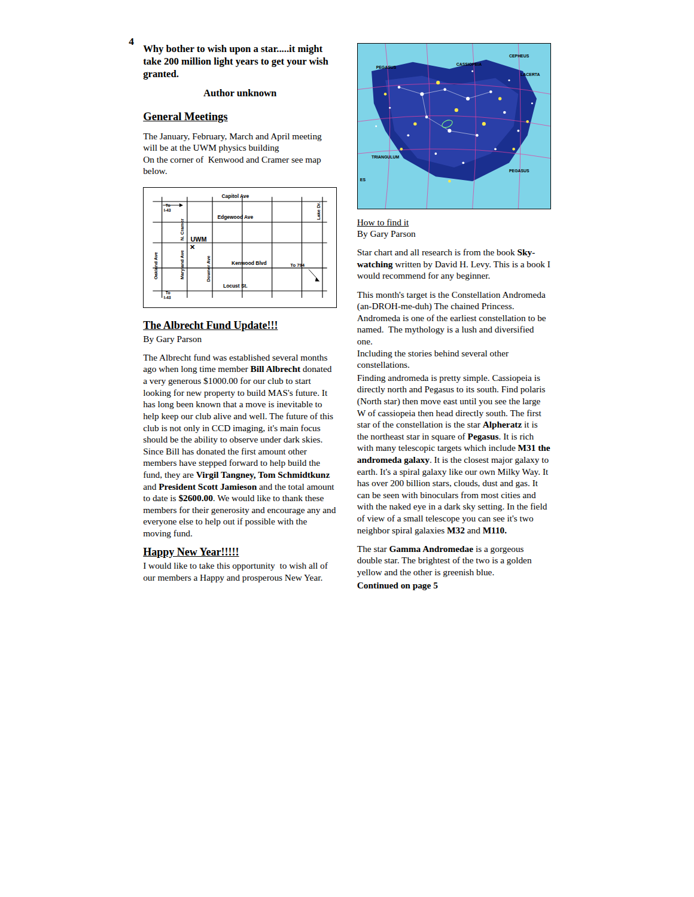4
Why bother to wish upon a star.....it might take 200 million light years to get your wish granted. Author unknown
General Meetings
The January, February, March and April meeting will be at the UWM physics building
On the corner of Kenwood and Cramer see map below.
Capitol Ave Edgewood Ave Kenwood Blvd Locust St. UWM Oakland Ave Maryland Ave Downer Ave N. Cramer Lake Dr. To I-43 To I-43 ✕ To 794
The Albrecht Fund Update!!!
By Gary Parson
The Albrecht fund was established several months ago when long time member Bill Albrecht donated a very generous $1000.00 for our club to start looking for new property to build MAS's future. It has long been known that a move is inevitable to help keep our club alive and well. The future of this club is not only in CCD imaging, it's main focus should be the ability to observe under dark skies. Since Bill has donated the first amount other members have stepped forward to help build the fund, they are Virgil Tangney, Tom Schmidtkunz and President Scott Jamieson and the total amount to date is $2600.00. We would like to thank these members for their generosity and encourage any and everyone else to help out if possible with the moving fund.
Happy New Year!!!!!
I would like to take this opportunity to wish all of our members a Happy and prosperous New Year.
CEPHEUS CASSIOPEIA PEGASUS LACERTA TRIANGULUM PEGASUS ES
How to find it
By Gary Parson
Star chart and all research is from the book Sky-watching written by David H. Levy. This is a book I would recommend for any beginner.
This month's target is the Constellation Andromeda (an-DROH-me-duh) The chained Princess. Andromeda is one of the earliest constellation to be named. The mythology is a lush and diversified one.
Including the stories behind several other constellations.
Finding andromeda is pretty simple. Cassiopeia is directly north and Pegasus to its south. Find polaris (North star) then move east until you see the large W of cassiopeia then head directly south. The first star of the constellation is the star Alpheratz it is the northeast star in square of Pegasus. It is rich with many telescopic targets which include M31 the andromeda galaxy. It is the closest major galaxy to earth. It's a spiral galaxy like our own Milky Way. It has over 200 billion stars, clouds, dust and gas. It can be seen with binoculars from most cities and with the naked eye in a dark sky setting. In the field of view of a small telescope you can see it's two neighbor spiral galaxies M32 and M110.
The star Gamma Andromedae is a gorgeous double star. The brightest of the two is a golden yellow and the other is greenish blue.
Continued on page 5